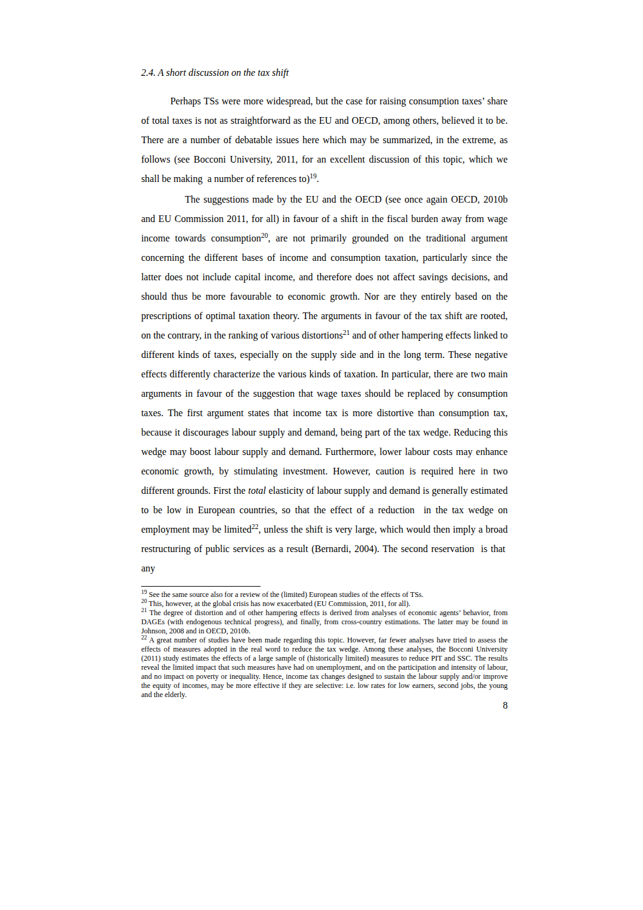2.4. A short discussion on the tax shift
Perhaps TSs were more widespread, but the case for raising consumption taxes’ share of total taxes is not as straightforward as the EU and OECD, among others, believed it to be. There are a number of debatable issues here which may be summarized, in the extreme, as follows (see Bocconi University, 2011, for an excellent discussion of this topic, which we shall be making a number of references to)19.
The suggestions made by the EU and the OECD (see once again OECD, 2010b and EU Commission 2011, for all) in favour of a shift in the fiscal burden away from wage income towards consumption20, are not primarily grounded on the traditional argument concerning the different bases of income and consumption taxation, particularly since the latter does not include capital income, and therefore does not affect savings decisions, and should thus be more favourable to economic growth. Nor are they entirely based on the prescriptions of optimal taxation theory. The arguments in favour of the tax shift are rooted, on the contrary, in the ranking of various distortions21 and of other hampering effects linked to different kinds of taxes, especially on the supply side and in the long term. These negative effects differently characterize the various kinds of taxation. In particular, there are two main arguments in favour of the suggestion that wage taxes should be replaced by consumption taxes. The first argument states that income tax is more distortive than consumption tax, because it discourages labour supply and demand, being part of the tax wedge. Reducing this wedge may boost labour supply and demand. Furthermore, lower labour costs may enhance economic growth, by stimulating investment. However, caution is required here in two different grounds. First the total elasticity of labour supply and demand is generally estimated to be low in European countries, so that the effect of a reduction in the tax wedge on employment may be limited22, unless the shift is very large, which would then imply a broad restructuring of public services as a result (Bernardi, 2004). The second reservation is that any
19 See the same source also for a review of the (limited) European studies of the effects of TSs.
20 This, however, at the global crisis has now exacerbated (EU Commission, 2011, for all).
21 The degree of distortion and of other hampering effects is derived from analyses of economic agents’ behavior, from DAGEs (with endogenous technical progress), and finally, from cross-country estimations. The latter may be found in Johnson, 2008 and in OECD, 2010b.
22 A great number of studies have been made regarding this topic. However, far fewer analyses have tried to assess the effects of measures adopted in the real word to reduce the tax wedge. Among these analyses, the Bocconi University (2011) study estimates the effects of a large sample of (historically limited) measures to reduce PIT and SSC. The results reveal the limited impact that such measures have had on unemployment, and on the participation and intensity of labour, and no impact on poverty or inequality. Hence, income tax changes designed to sustain the labour supply and/or improve the equity of incomes, may be more effective if they are selective: i.e. low rates for low earners, second jobs, the young and the elderly.
8